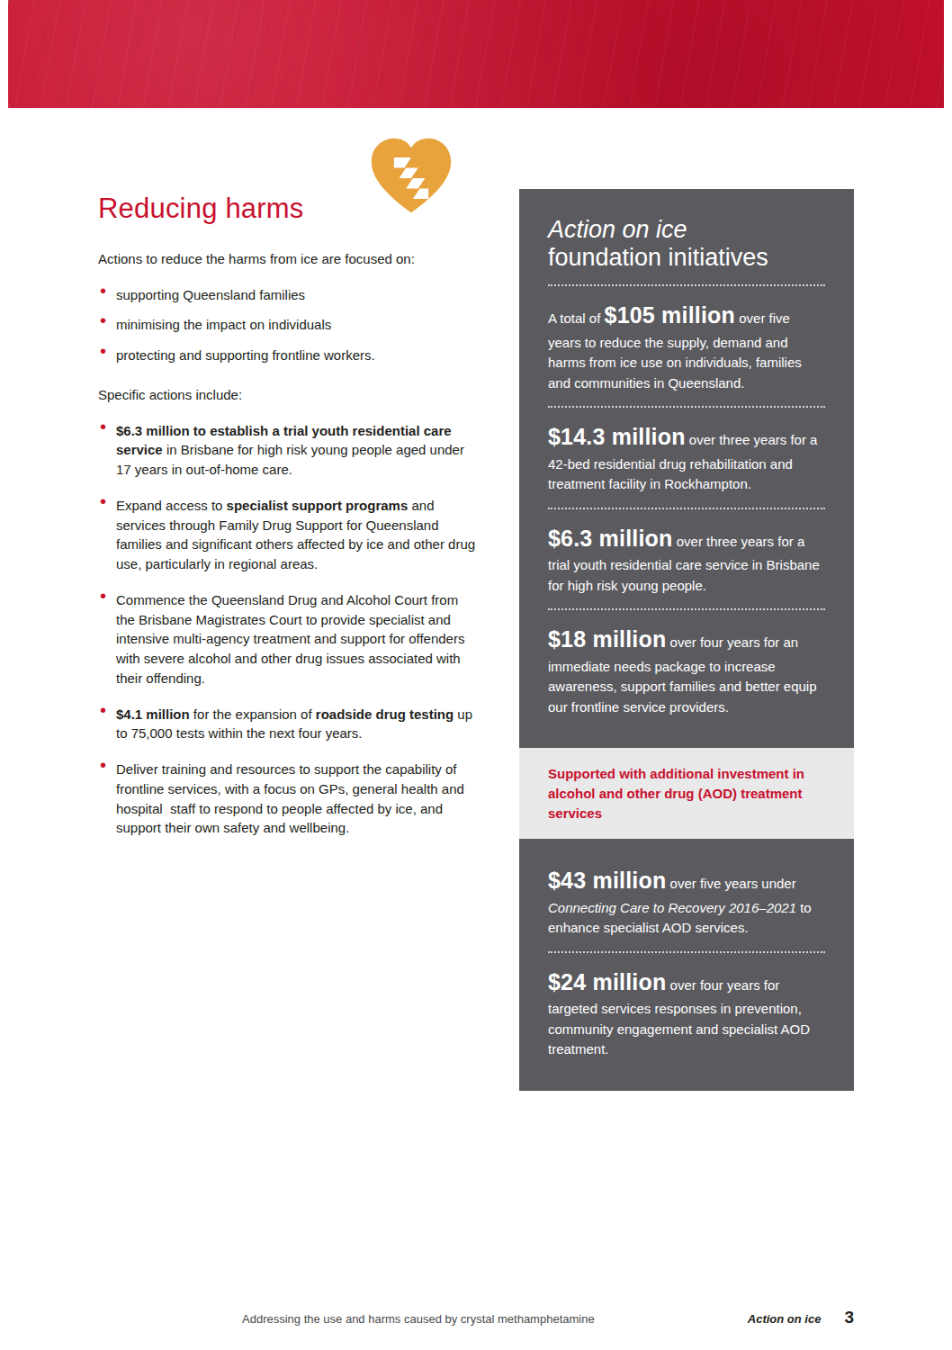Reducing harms
Actions to reduce the harms from ice are focused on:
supporting Queensland families
minimising the impact on individuals
protecting and supporting frontline workers.
Specific actions include:
$6.3 million to establish a trial youth residential care service in Brisbane for high risk young people aged under 17 years in out-of-home care.
Expand access to specialist support programs and services through Family Drug Support for Queensland families and significant others affected by ice and other drug use, particularly in regional areas.
Commence the Queensland Drug and Alcohol Court from the Brisbane Magistrates Court to provide specialist and intensive multi-agency treatment and support for offenders with severe alcohol and other drug issues associated with their offending.
$4.1 million for the expansion of roadside drug testing up to 75,000 tests within the next four years.
Deliver training and resources to support the capability of frontline services, with a focus on GPs, general health and hospital staff to respond to people affected by ice, and support their own safety and wellbeing.
Action on ice foundation initiatives
A total of $105 million over five years to reduce the supply, demand and harms from ice use on individuals, families and communities in Queensland.
$14.3 million over three years for a 42-bed residential drug rehabilitation and treatment facility in Rockhampton.
$6.3 million over three years for a trial youth residential care service in Brisbane for high risk young people.
$18 million over four years for an immediate needs package to increase awareness, support families and better equip our frontline service providers.
Supported with additional investment in alcohol and other drug (AOD) treatment services
$43 million over five years under Connecting Care to Recovery 2016–2021 to enhance specialist AOD services.
$24 million over four years for targeted services responses in prevention, community engagement and specialist AOD treatment.
Addressing the use and harms caused by crystal methamphetamine Action on ice 3